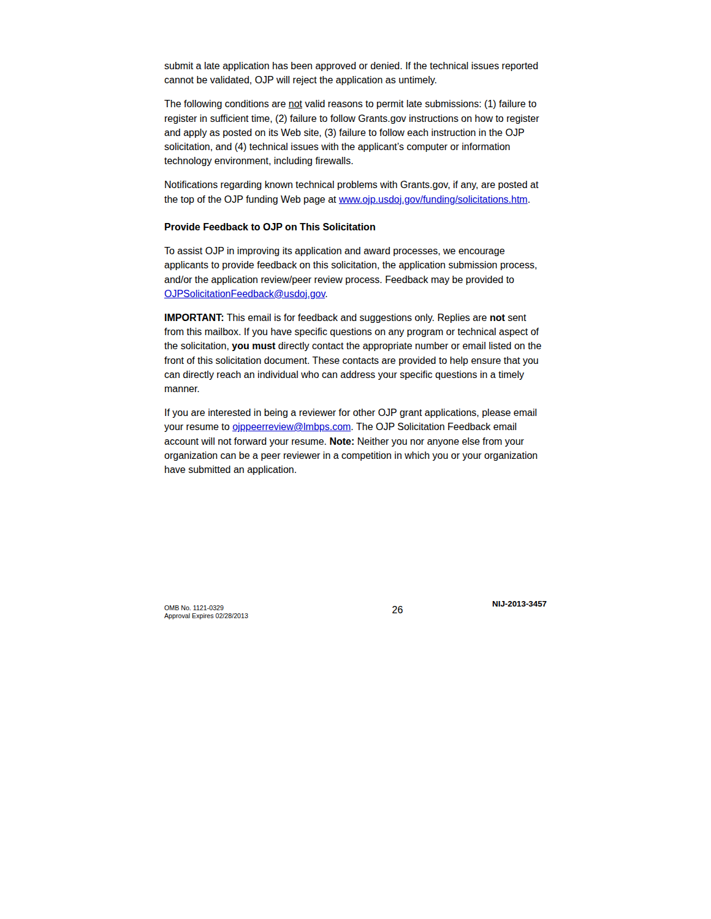submit a late application has been approved or denied. If the technical issues reported cannot be validated, OJP will reject the application as untimely.
The following conditions are not valid reasons to permit late submissions: (1) failure to register in sufficient time, (2) failure to follow Grants.gov instructions on how to register and apply as posted on its Web site, (3) failure to follow each instruction in the OJP solicitation, and (4) technical issues with the applicant’s computer or information technology environment, including firewalls.
Notifications regarding known technical problems with Grants.gov, if any, are posted at the top of the OJP funding Web page at www.ojp.usdoj.gov/funding/solicitations.htm.
Provide Feedback to OJP on This Solicitation
To assist OJP in improving its application and award processes, we encourage applicants to provide feedback on this solicitation, the application submission process, and/or the application review/peer review process. Feedback may be provided to OJPSolicitationFeedback@usdoj.gov.
IMPORTANT: This email is for feedback and suggestions only. Replies are not sent from this mailbox. If you have specific questions on any program or technical aspect of the solicitation, you must directly contact the appropriate number or email listed on the front of this solicitation document. These contacts are provided to help ensure that you can directly reach an individual who can address your specific questions in a timely manner.
If you are interested in being a reviewer for other OJP grant applications, please email your resume to ojppeerreview@lmbps.com. The OJP Solicitation Feedback email account will not forward your resume. Note: Neither you nor anyone else from your organization can be a peer reviewer in a competition in which you or your organization have submitted an application.
NIJ-2013-3457
OMB No. 1121-0329
Approval Expires 02/28/2013
26